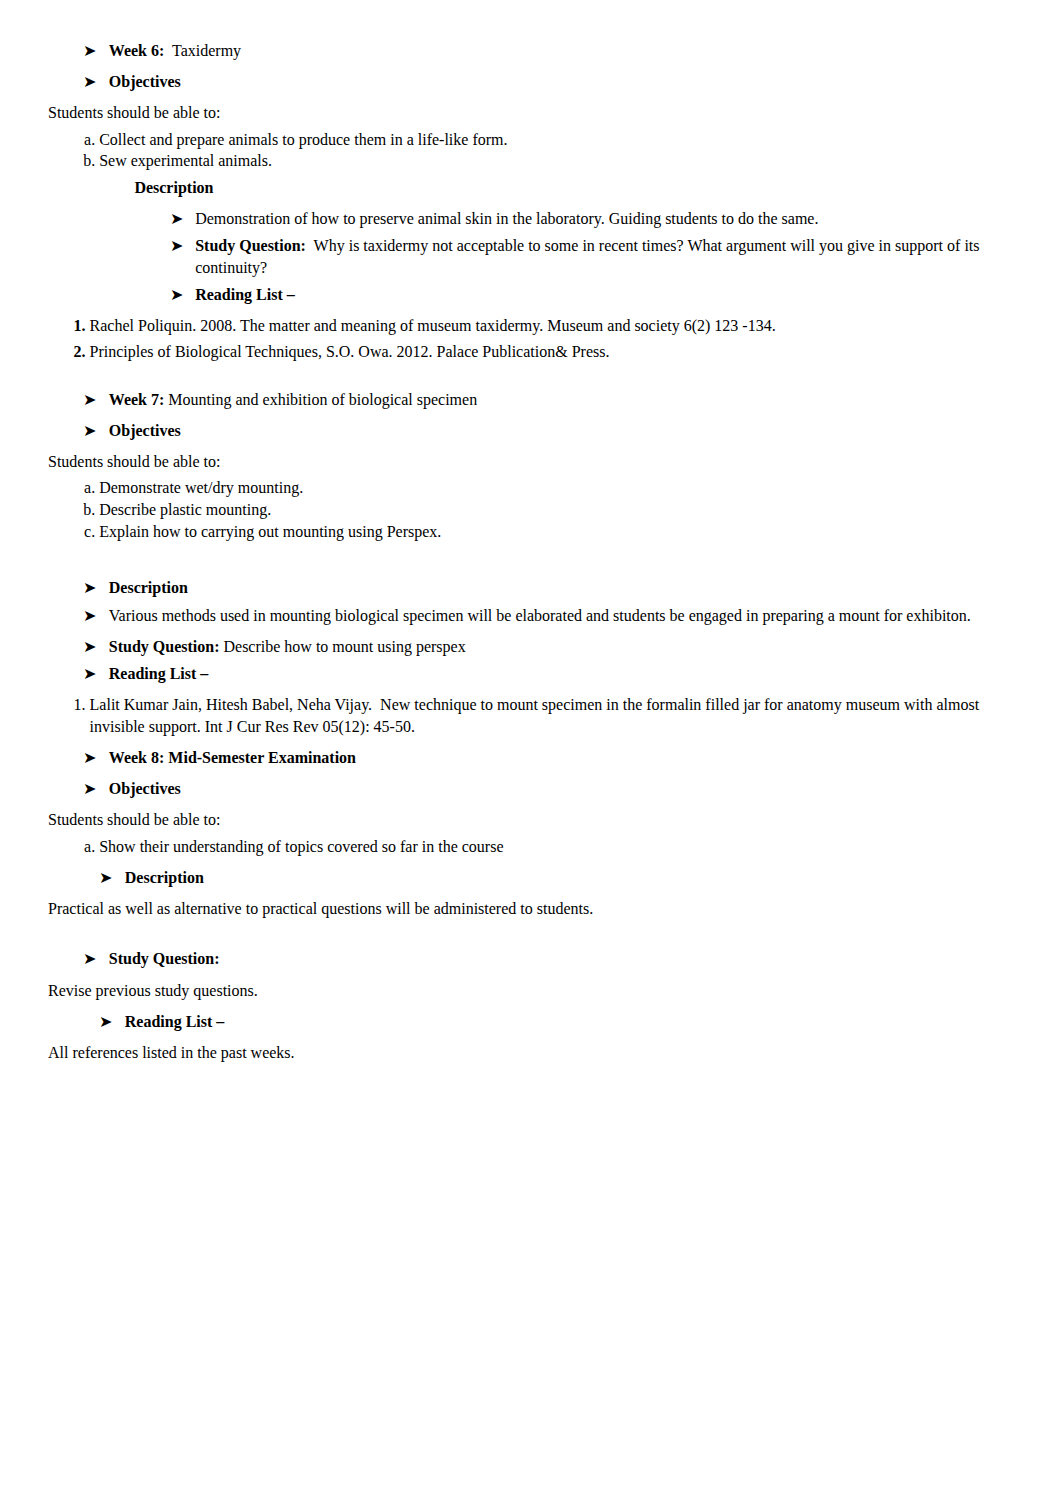Week 6: Taxidermy
Objectives
Students should be able to:
Collect and prepare animals to produce them in a life-like form.
Sew experimental animals.
Description
Demonstration of how to preserve animal skin in the laboratory. Guiding students to do the same.
Study Question: Why is taxidermy not acceptable to some in recent times? What argument will you give in support of its continuity?
Reading List –
Rachel Poliquin. 2008. The matter and meaning of museum taxidermy. Museum and society 6(2) 123 -134.
Principles of Biological Techniques, S.O. Owa. 2012. Palace Publication& Press.
Week 7: Mounting and exhibition of biological specimen
Objectives
Students should be able to:
Demonstrate wet/dry mounting.
Describe plastic mounting.
Explain how to carrying out mounting using Perspex.
Description
Various methods used in mounting biological specimen will be elaborated and students be engaged in preparing a mount for exhibiton.
Study Question: Describe how to mount using perspex
Reading List –
Lalit Kumar Jain, Hitesh Babel, Neha Vijay. New technique to mount specimen in the formalin filled jar for anatomy museum with almost invisible support. Int J Cur Res Rev 05(12): 45-50.
Week 8: Mid-Semester Examination
Objectives
Students should be able to:
Show their understanding of topics covered so far in the course
Description
Practical as well as alternative to practical questions will be administered to students.
Study Question:
Revise previous study questions.
Reading List –
All references listed in the past weeks.